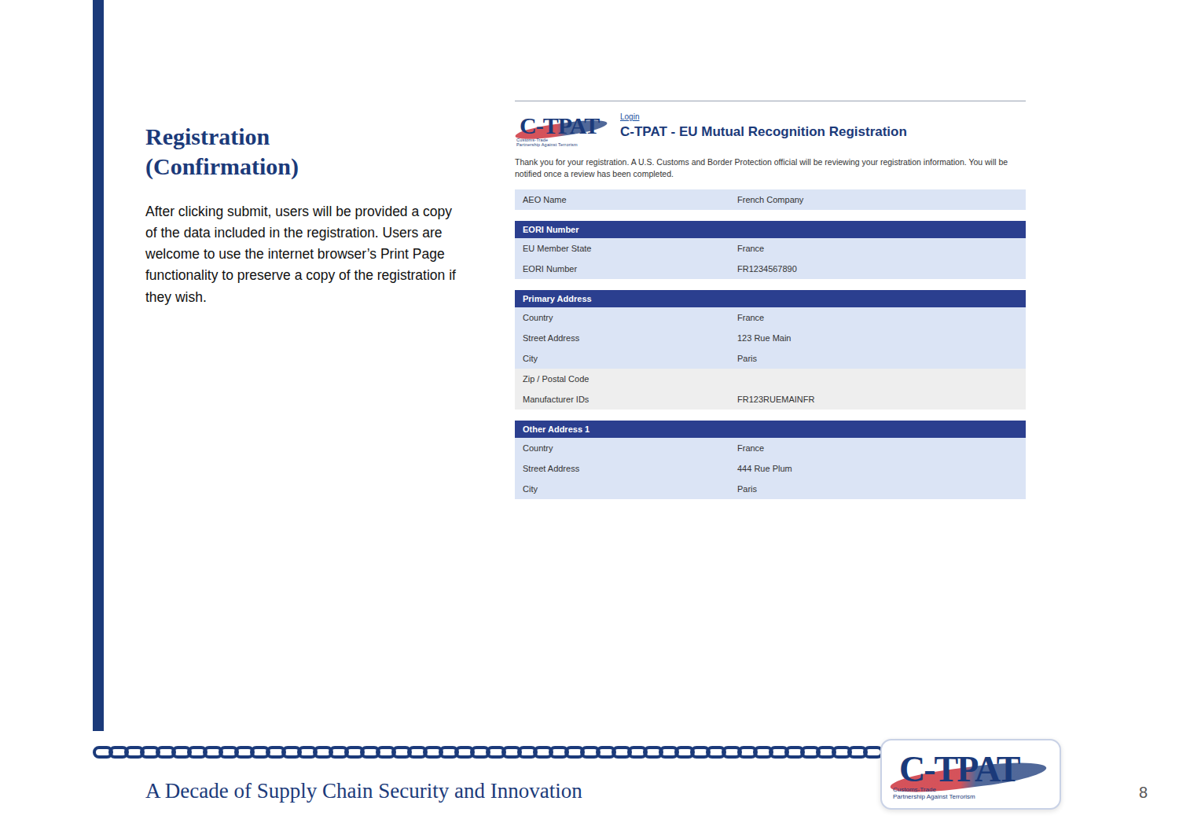Registration
(Confirmation)
After clicking submit, users will be provided a copy of the data included in the registration. Users are welcome to use the internet browser’s Print Page functionality to preserve a copy of the registration if they wish.
C‑TPAT
Customs-Trade
Partnership Against Terrorism
Login
C-TPAT - EU Mutual Recognition Registration
Thank you for your registration. A U.S. Customs and Border Protection official will be reviewing your registration information. You will be notified once a review has been completed.
| AEO Name | French Company |
EORI Number
| EU Member State | France |
| EORI Number | FR1234567890 |
Primary Address
| Country | France |
| Street Address | 123 Rue Main |
| City | Paris |
| Zip / Postal Code | |
| Manufacturer IDs | FR123RUEMAINFR |
Other Address 1
| Country | France |
| Street Address | 444 Rue Plum |
| City | Paris |
A Decade of Supply Chain Security and Innovation
C‑TPAT
Customs-Trade
Partnership Against Terrorism
8